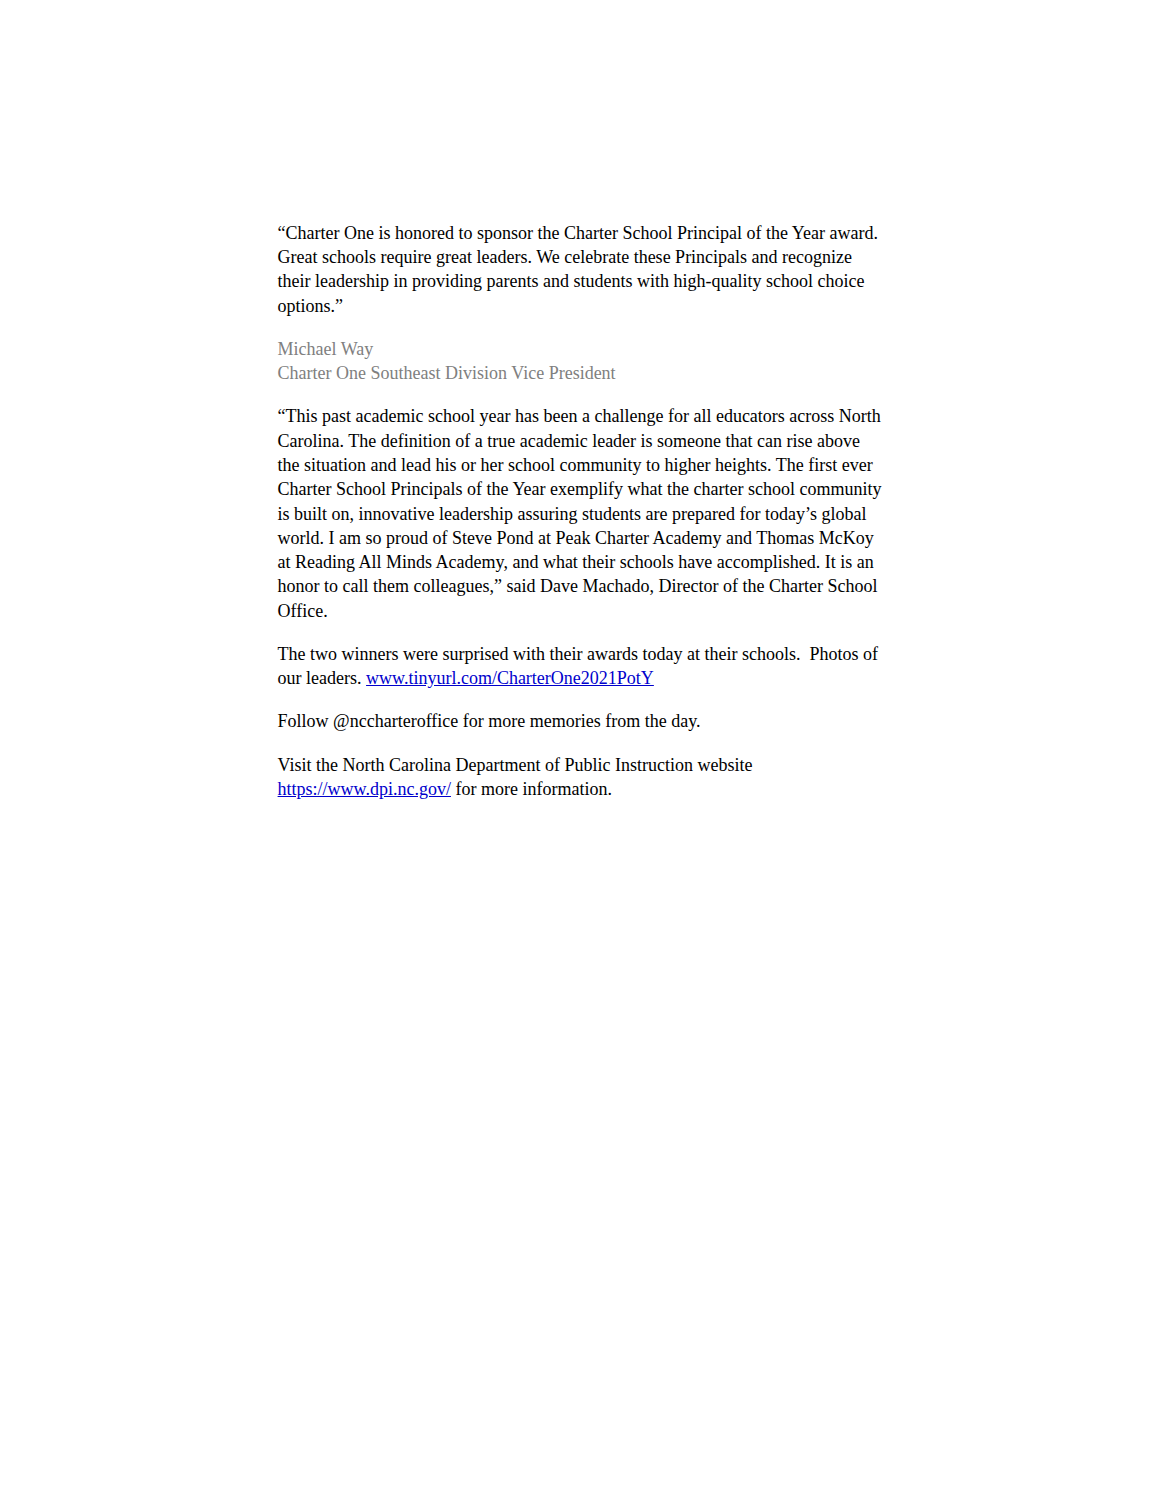“Charter One is honored to sponsor the Charter School Principal of the Year award. Great schools require great leaders. We celebrate these Principals and recognize their leadership in providing parents and students with high-quality school choice options.”
Michael Way
Charter One Southeast Division Vice President
“This past academic school year has been a challenge for all educators across North Carolina. The definition of a true academic leader is someone that can rise above the situation and lead his or her school community to higher heights. The first ever Charter School Principals of the Year exemplify what the charter school community is built on, innovative leadership assuring students are prepared for today’s global world. I am so proud of Steve Pond at Peak Charter Academy and Thomas McKoy at Reading All Minds Academy, and what their schools have accomplished. It is an honor to call them colleagues,” said Dave Machado, Director of the Charter School Office.
The two winners were surprised with their awards today at their schools. Photos of our leaders. www.tinyurl.com/CharterOne2021PotY
Follow @nccharteroffice for more memories from the day.
Visit the North Carolina Department of Public Instruction website https://www.dpi.nc.gov/ for more information.